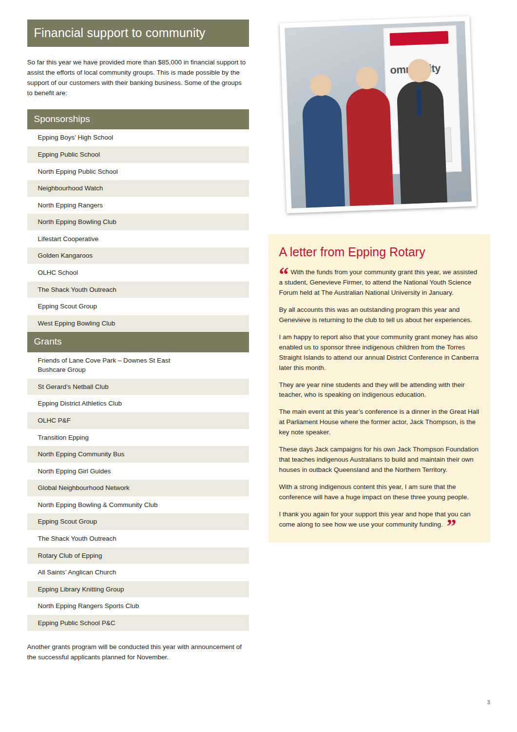Financial support to community
So far this year we have provided more than $85,000 in financial support to assist the efforts of local community groups. This is made possible by the support of our customers with their banking business. Some of the groups to benefit are:
Sponsorships
Epping Boys’ High School
Epping Public School
North Epping Public School
Neighbourhood Watch
North Epping Rangers
North Epping Bowling Club
Lifestart Cooperative
Golden Kangaroos
OLHC School
The Shack Youth Outreach
Epping Scout Group
West Epping Bowling Club
Grants
Friends of Lane Cove Park – Downes St East
Bushcare Group
St Gerard’s Netball Club
Epping District Athletics Club
OLHC P&F
Transition Epping
North Epping Community Bus
North Epping Girl Guides
Global Neighbourhood Network
North Epping Bowling & Community Club
Epping Scout Group
The Shack Youth Outreach
Rotary Club of Epping
All Saints’ Anglican Church
Epping Library Knitting Group
North Epping Rangers Sports Club
Epping Public School P&C
Another grants program will be conducted this year with announcement of the successful applicants planned for November.
ommUnity
A letter from Epping Rotary
“With the funds from your community grant this year, we assisted a student, Genevieve Firmer, to attend the National Youth Science Forum held at The Australian National University in January.
By all accounts this was an outstanding program this year and Genevieve is returning to the club to tell us about her experiences.
I am happy to report also that your community grant money has also enabled us to sponsor three indigenous children from the Torres Straight Islands to attend our annual District Conference in Canberra later this month.
They are year nine students and they will be attending with their teacher, who is speaking on indigenous education.
The main event at this year’s conference is a dinner in the Great Hall at Parliament House where the former actor, Jack Thompson, is the key note speaker.
These days Jack campaigns for his own Jack Thompson Foundation that teaches indigenous Australians to build and maintain their own houses in outback Queensland and the Northern Territory.
With a strong indigenous content this year, I am sure that the conference will have a huge impact on these three young people.
I thank you again for your support this year and hope that you can come along to see how we use your community funding. ”
3